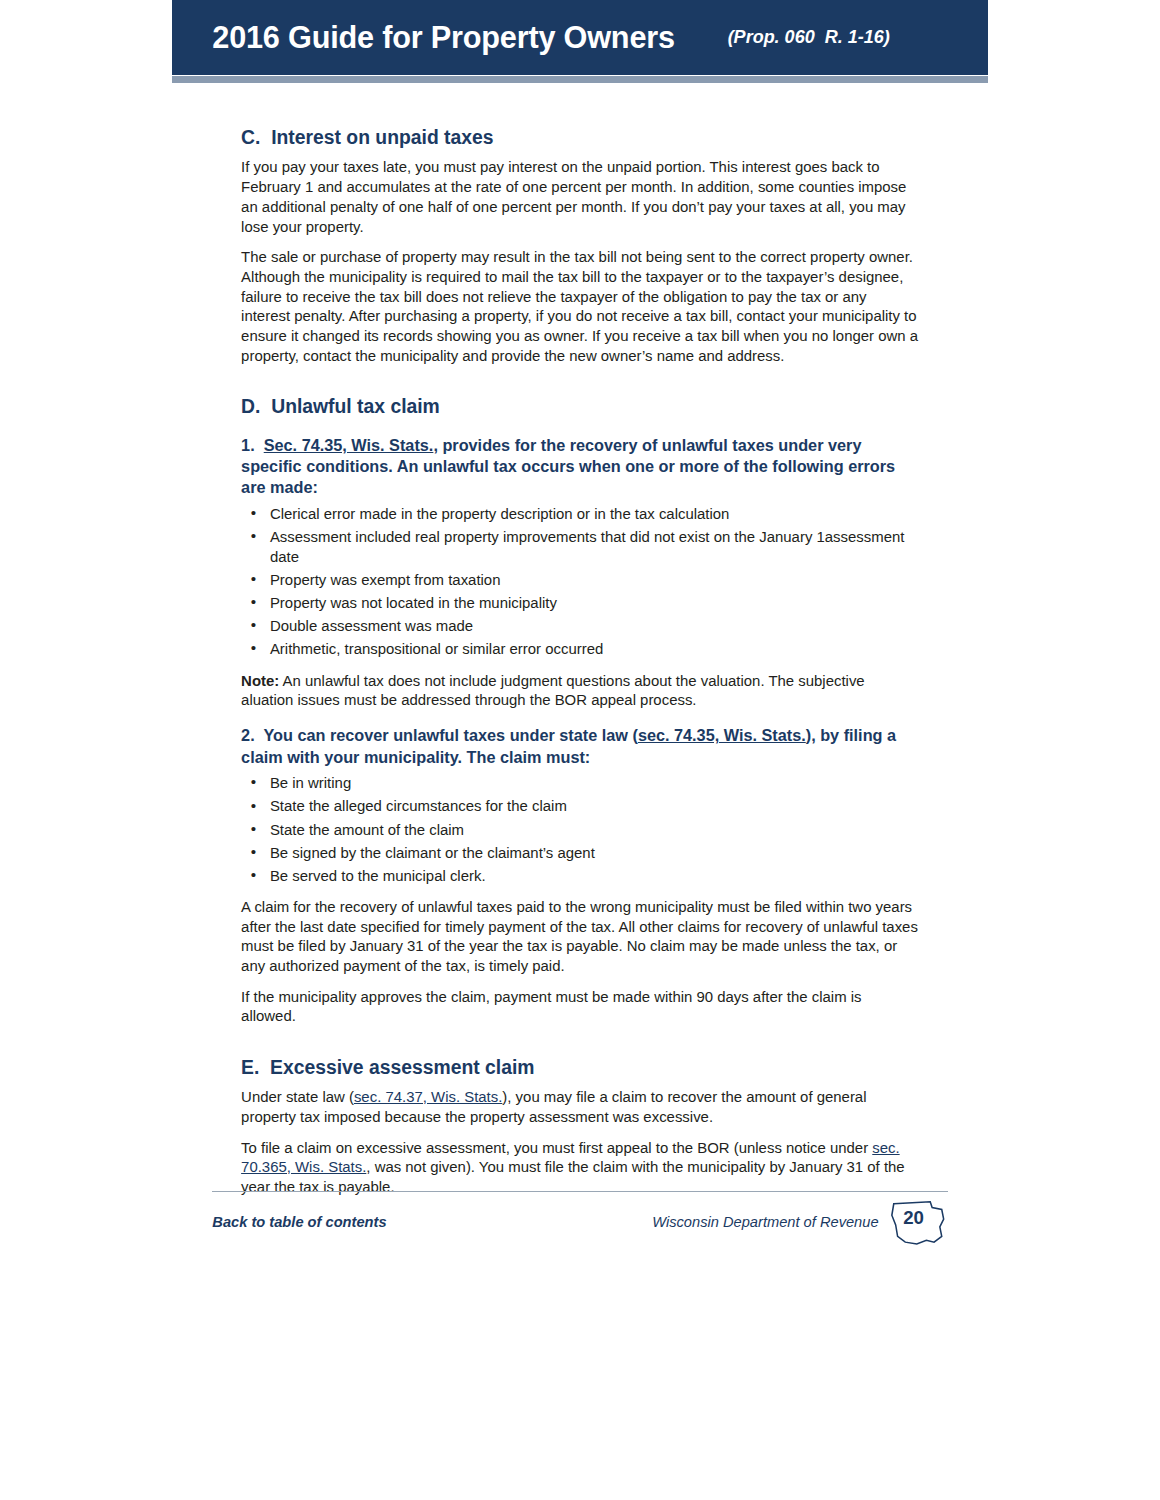2016 Guide for Property Owners
(Prop. 060 R. 1-16)
C. Interest on unpaid taxes
If you pay your taxes late, you must pay interest on the unpaid portion. This interest goes back to February 1 and accumulates at the rate of one percent per month. In addition, some counties impose an additional penalty of one half of one percent per month. If you don’t pay your taxes at all, you may lose your property.
The sale or purchase of property may result in the tax bill not being sent to the correct property owner. Although the municipality is required to mail the tax bill to the taxpayer or to the taxpayer’s designee, failure to receive the tax bill does not relieve the taxpayer of the obligation to pay the tax or any interest penalty. After purchasing a property, if you do not receive a tax bill, contact your municipality to ensure it changed its records showing you as owner. If you receive a tax bill when you no longer own a property, contact the municipality and provide the new owner’s name and address.
D. Unlawful tax claim
1. Sec. 74.35, Wis. Stats., provides for the recovery of unlawful taxes under very specific conditions. An unlawful tax occurs when one or more of the following errors are made:
Clerical error made in the property description or in the tax calculation
Assessment included real property improvements that did not exist on the January 1assessment date
Property was exempt from taxation
Property was not located in the municipality
Double assessment was made
Arithmetic, transpositional or similar error occurred
Note: An unlawful tax does not include judgment questions about the valuation. The subjective aluation issues must be addressed through the BOR appeal process.
2. You can recover unlawful taxes under state law (sec. 74.35, Wis. Stats.), by filing a claim with your municipality. The claim must:
Be in writing
State the alleged circumstances for the claim
State the amount of the claim
Be signed by the claimant or the claimant’s agent
Be served to the municipal clerk.
A claim for the recovery of unlawful taxes paid to the wrong municipality must be filed within two years after the last date specified for timely payment of the tax. All other claims for recovery of unlawful taxes must be filed by January 31 of the year the tax is payable. No claim may be made unless the tax, or any authorized payment of the tax, is timely paid.
If the municipality approves the claim, payment must be made within 90 days after the claim is allowed.
E. Excessive assessment claim
Under state law (sec. 74.37, Wis. Stats.), you may file a claim to recover the amount of general property tax imposed because the property assessment was excessive.
To file a claim on excessive assessment, you must first appeal to the BOR (unless notice under sec. 70.365, Wis. Stats., was not given). You must file the claim with the municipality by January 31 of the year the tax is payable.
Back to table of contents
Wisconsin Department of Revenue 20